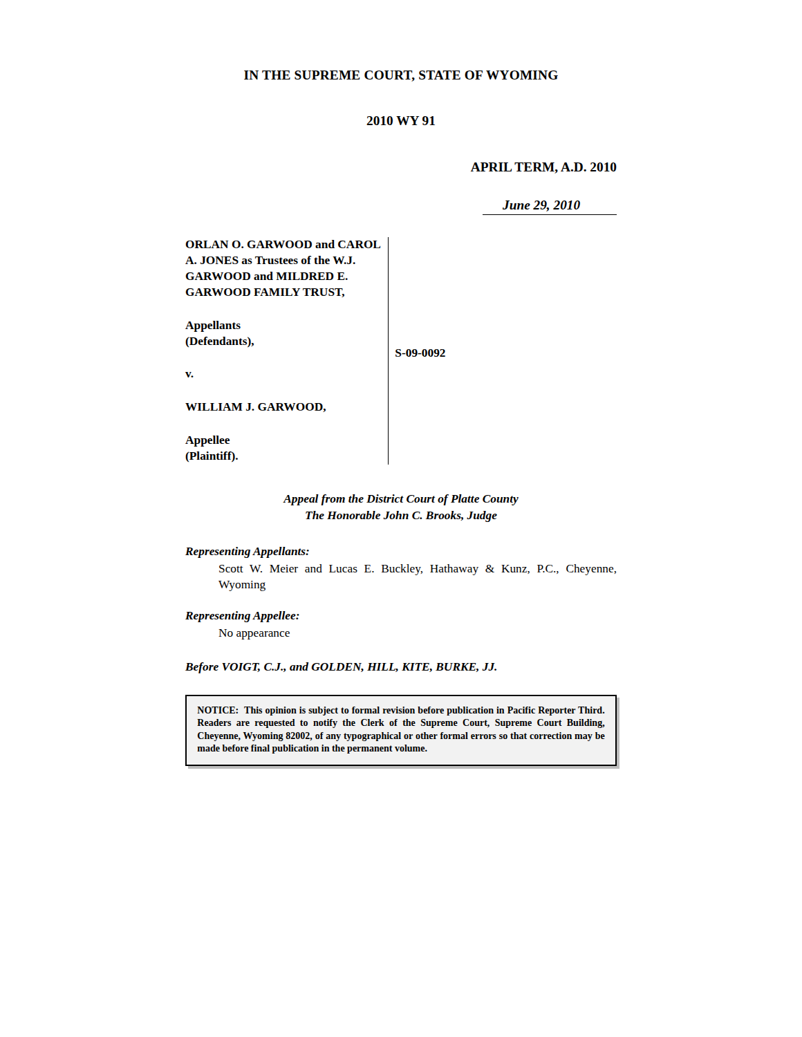IN THE SUPREME COURT, STATE OF WYOMING
2010 WY 91
APRIL TERM, A.D. 2010
June 29, 2010
| ORLAN O. GARWOOD and CAROL A. JONES as Trustees of the W.J. GARWOOD and MILDRED E. GARWOOD FAMILY TRUST, Appellants (Defendants), v. WILLIAM J. GARWOOD, Appellee (Plaintiff). | S-09-0092 |
Appeal from the District Court of Platte County
The Honorable John C. Brooks, Judge
Representing Appellants:
Scott W. Meier and Lucas E. Buckley, Hathaway & Kunz, P.C., Cheyenne, Wyoming
Representing Appellee:
No appearance
Before VOIGT, C.J., and GOLDEN, HILL, KITE, BURKE, JJ.
NOTICE: This opinion is subject to formal revision before publication in Pacific Reporter Third. Readers are requested to notify the Clerk of the Supreme Court, Supreme Court Building, Cheyenne, Wyoming 82002, of any typographical or other formal errors so that correction may be made before final publication in the permanent volume.